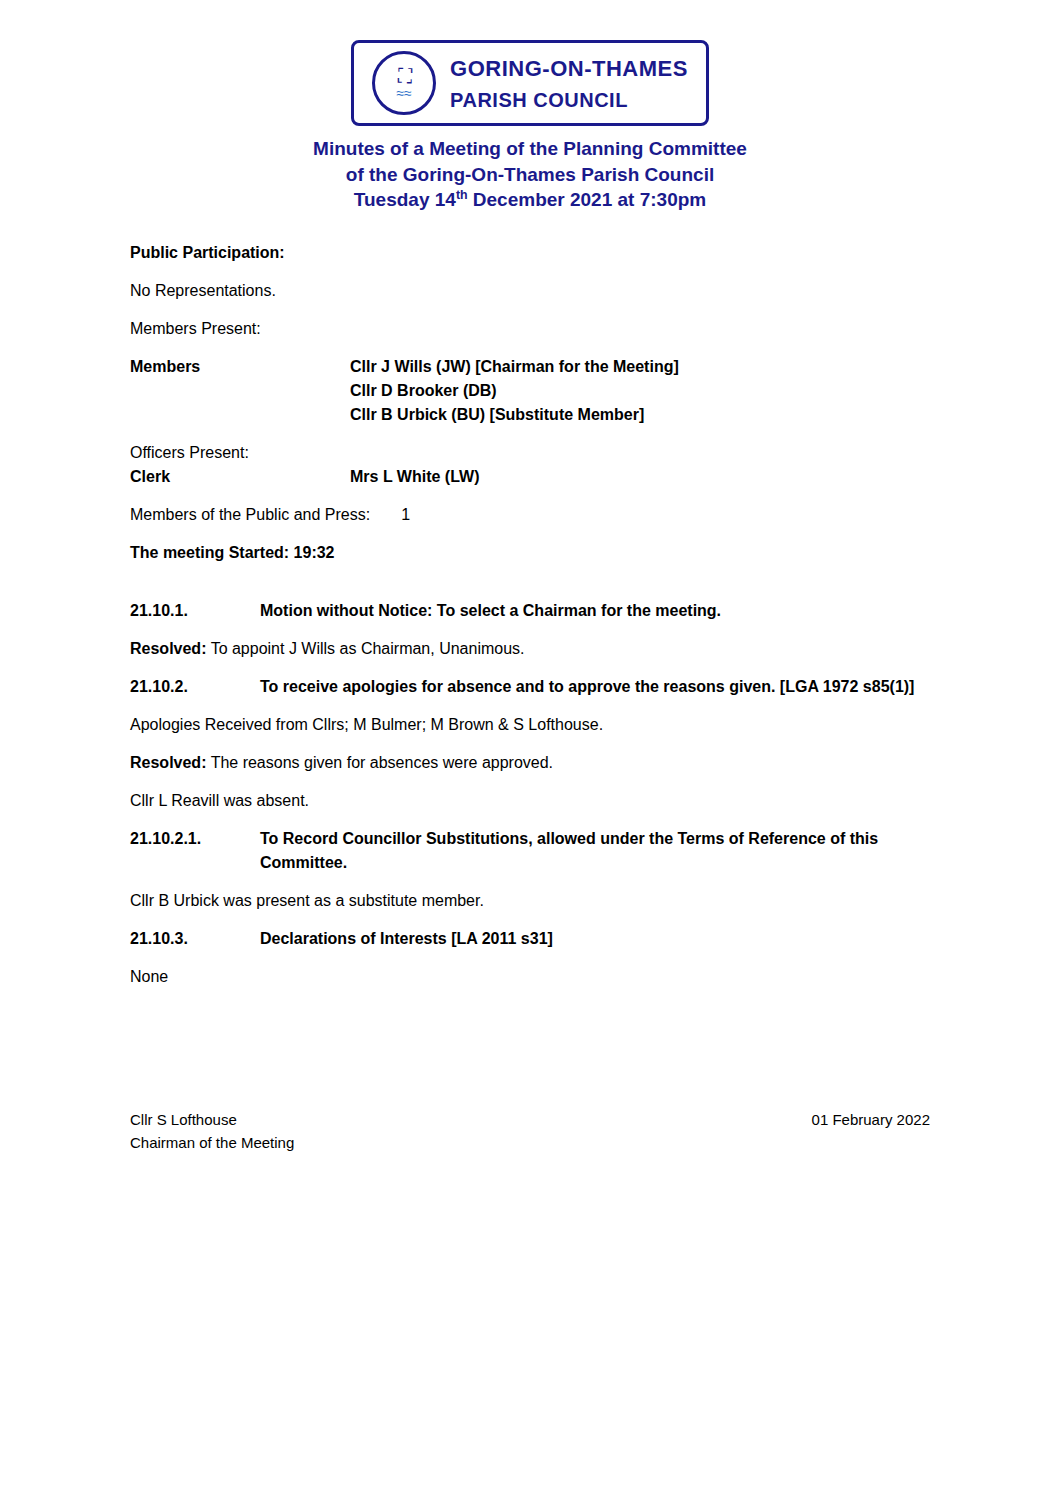⛶ ≈≈
GORING-ON-THAMES
PARISH COUNCIL
Minutes of a Meeting of the Planning Committee
of the Goring-On-Thames Parish Council
Tuesday 14th December 2021 at 7:30pm
Public Participation:
No Representations.
Members Present:
| Members | Cllr J Wills (JW) [Chairman for the Meeting] |
| | Cllr D Brooker (DB) |
| | Cllr B Urbick (BU) [Substitute Member] |
Officers Present:
| Clerk | Mrs L White (LW) |
Members of the Public and Press: 1
The meeting Started: 19:32
21.10.1. Motion without Notice: To select a Chairman for the meeting.
Resolved: To appoint J Wills as Chairman, Unanimous.
21.10.2. To receive apologies for absence and to approve the reasons given. [LGA 1972 s85(1)]
Apologies Received from Cllrs; M Bulmer; M Brown & S Lofthouse.
Resolved: The reasons given for absences were approved.
Cllr L Reavill was absent.
21.10.2.1. To Record Councillor Substitutions, allowed under the Terms of Reference of this Committee.
Cllr B Urbick was present as a substitute member.
21.10.3. Declarations of Interests [LA 2011 s31]
None
Cllr S Lofthouse
Chairman of the Meeting
01 February 2022